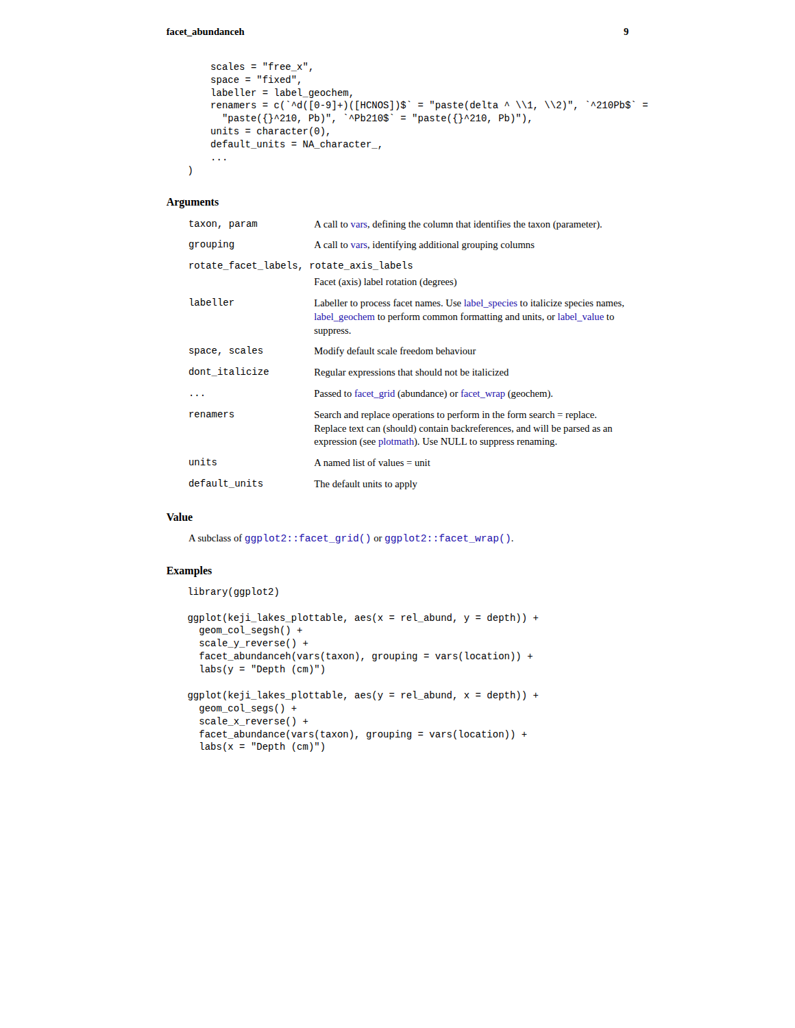facet_abundanceh 9
    scales = "free_x",
    space = "fixed",
    labeller = label_geochem,
    renamers = c(`^d([0-9]+)([HCNOS])$` = "paste(delta ^ \\1, \\2)", `^210Pb$` =
      "paste({}^210, Pb)", `^Pb210$` = "paste({}^210, Pb)"),
    units = character(0),
    default_units = NA_character_,
    ...
)
Arguments
taxon, param
A call to vars, defining the column that identifies the taxon (parameter).
grouping
A call to vars, identifying additional grouping columns
rotate_facet_labels, rotate_axis_labels
Facet (axis) label rotation (degrees)
labeller
Labeller to process facet names. Use label_species to italicize species names, label_geochem to perform common formatting and units, or label_value to suppress.
space, scales
Modify default scale freedom behaviour
dont_italicize
Regular expressions that should not be italicized
...
Passed to facet_grid (abundance) or facet_wrap (geochem).
renamers
Search and replace operations to perform in the form search = replace. Replace text can (should) contain backreferences, and will be parsed as an expression (see plotmath). Use NULL to suppress renaming.
units
A named list of values = unit
default_units
The default units to apply
Value
A subclass of ggplot2::facet_grid() or ggplot2::facet_wrap().
Examples
library(ggplot2)

ggplot(keji_lakes_plottable, aes(x = rel_abund, y = depth)) +
  geom_col_segsh() +
  scale_y_reverse() +
  facet_abundanceh(vars(taxon), grouping = vars(location)) +
  labs(y = "Depth (cm)")

ggplot(keji_lakes_plottable, aes(y = rel_abund, x = depth)) +
  geom_col_segs() +
  scale_x_reverse() +
  facet_abundance(vars(taxon), grouping = vars(location)) +
  labs(x = "Depth (cm)")